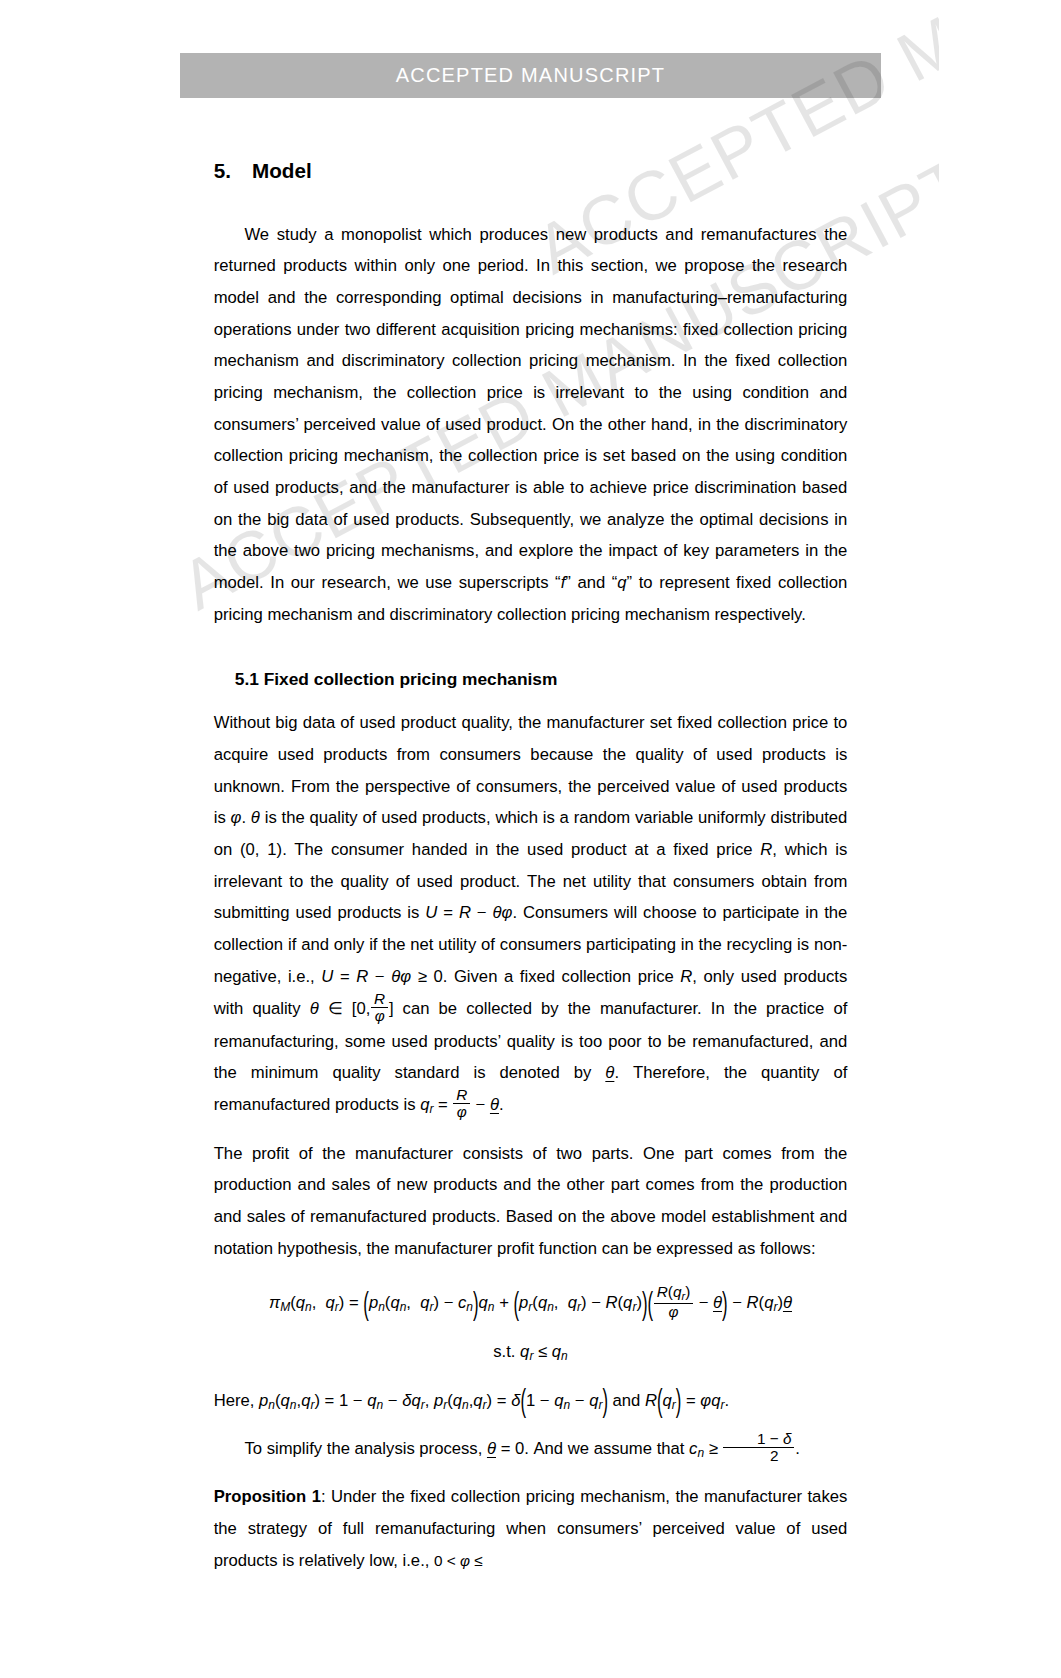ACCEPTED MANUSCRIPT
ACCEPTED MANUSCRIPT
ACCEPTED MANUSCRIPT
5. Model
We study a monopolist which produces new products and remanufactures the returned products within only one period. In this section, we propose the research model and the corresponding optimal decisions in manufacturing–remanufacturing operations under two different acquisition pricing mechanisms: fixed collection pricing mechanism and discriminatory collection pricing mechanism. In the fixed collection pricing mechanism, the collection price is irrelevant to the using condition and consumers’ perceived value of used product. On the other hand, in the discriminatory collection pricing mechanism, the collection price is set based on the using condition of used products, and the manufacturer is able to achieve price discrimination based on the big data of used products. Subsequently, we analyze the optimal decisions in the above two pricing mechanisms, and explore the impact of key parameters in the model. In our research, we use superscripts “f” and “q” to represent fixed collection pricing mechanism and discriminatory collection pricing mechanism respectively.
5.1 Fixed collection pricing mechanism
Without big data of used product quality, the manufacturer set fixed collection price to acquire used products from consumers because the quality of used products is unknown. From the perspective of consumers, the perceived value of used products is φ. θ is the quality of used products, which is a random variable uniformly distributed on (0, 1). The consumer handed in the used product at a fixed price R, which is irrelevant to the quality of used product. The net utility that consumers obtain from submitting used products is U = R − θφ. Consumers will choose to participate in the collection if and only if the net utility of consumers participating in the recycling is non-negative, i.e., U = R − θφ ≥ 0. Given a fixed collection price R, only used products with quality θ ∈ [0,Rφ] can be collected by the manufacturer. In the practice of remanufacturing, some used products’ quality is too poor to be remanufactured, and the minimum quality standard is denoted by θ. Therefore, the quantity of remanufactured products is qr = Rφ − θ.
The profit of the manufacturer consists of two parts. One part comes from the production and sales of new products and the other part comes from the production and sales of remanufactured products. Based on the above model establishment and notation hypothesis, the manufacturer profit function can be expressed as follows:
πM(qn, qr) = (pn(qn, qr) − cn) qn + (pr(qn, qr) − R(qr))(R(qr) φ − θ) − R(qr)θ
s.t. qr ≤ qn
Here, pn(qn,qr) = 1 − qn − δq r, pr(qn,qr) = δ(1 − qn − qr) and R(qr) = φq r.
To simplify the analysis process, θ = 0. And we assume that cn ≥ 1 − δ 2.
Proposition 1: Under the fixed collection pricing mechanism, the manufacturer takes the strategy of full remanufacturing when consumers’ perceived value of used products is relatively low, i.e., 0 < φ ≤